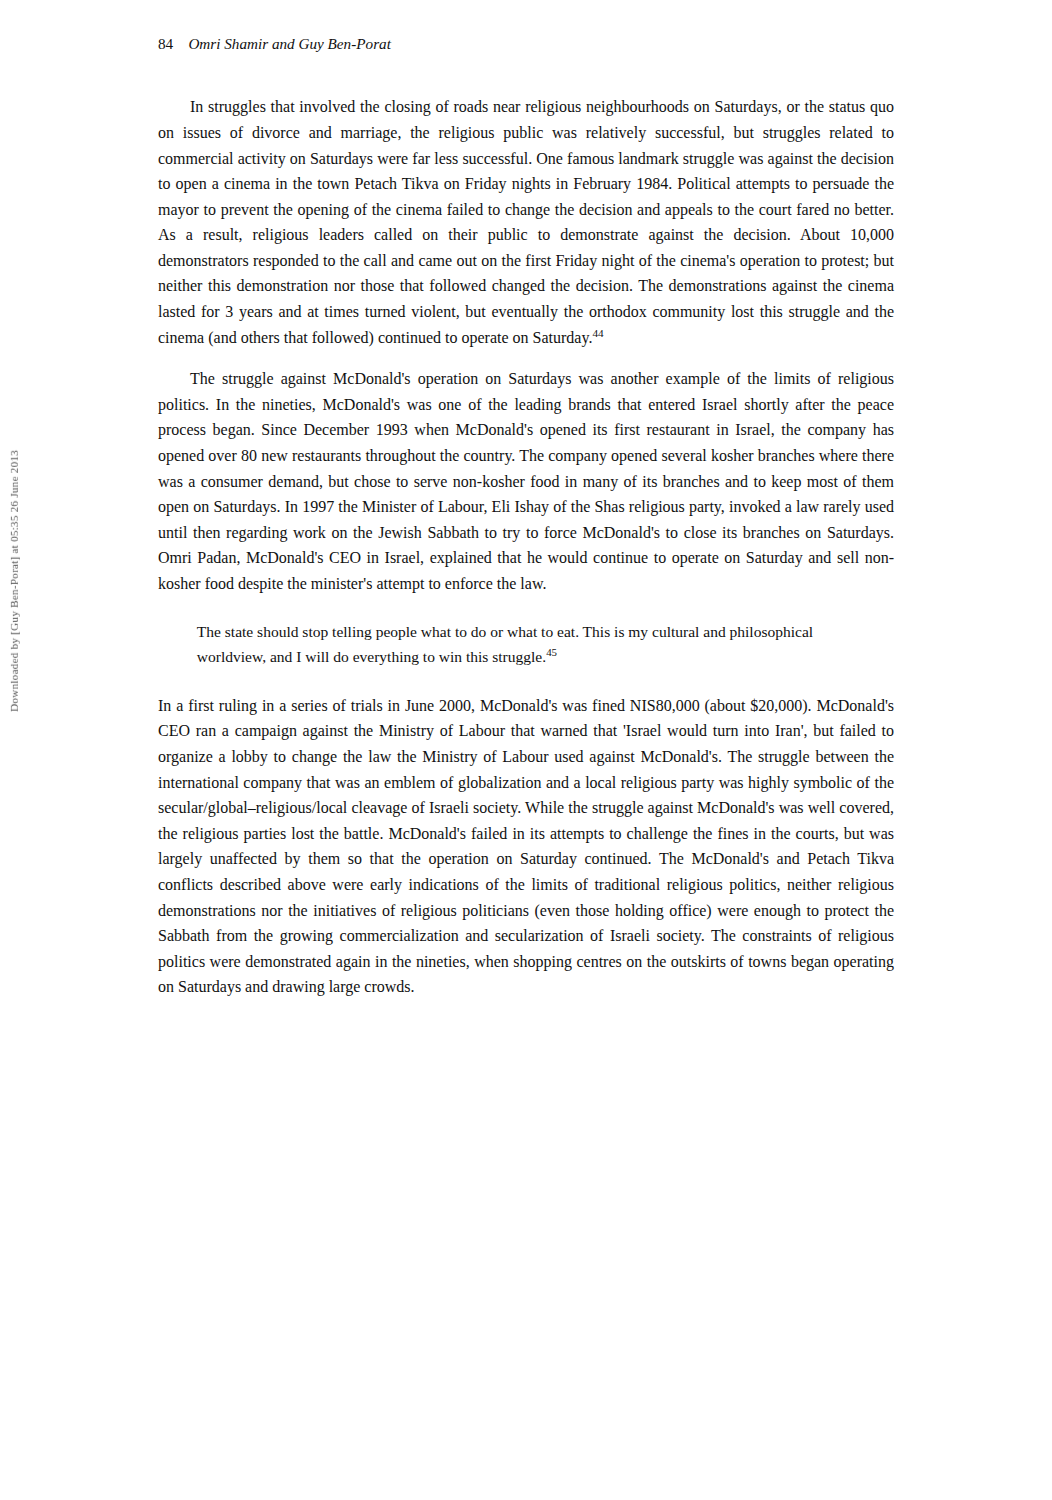Downloaded by [Guy Ben-Porat] at 05:35 26 June 2013
84 Omri Shamir and Guy Ben-Porat
In struggles that involved the closing of roads near religious neighbourhoods on Saturdays, or the status quo on issues of divorce and marriage, the religious public was relatively successful, but struggles related to commercial activity on Saturdays were far less successful. One famous landmark struggle was against the decision to open a cinema in the town Petach Tikva on Friday nights in February 1984. Political attempts to persuade the mayor to prevent the opening of the cinema failed to change the decision and appeals to the court fared no better. As a result, religious leaders called on their public to demonstrate against the decision. About 10,000 demonstrators responded to the call and came out on the first Friday night of the cinema's operation to protest; but neither this demonstration nor those that followed changed the decision. The demonstrations against the cinema lasted for 3 years and at times turned violent, but eventually the orthodox community lost this struggle and the cinema (and others that followed) continued to operate on Saturday.44
The struggle against McDonald's operation on Saturdays was another example of the limits of religious politics. In the nineties, McDonald's was one of the leading brands that entered Israel shortly after the peace process began. Since December 1993 when McDonald's opened its first restaurant in Israel, the company has opened over 80 new restaurants throughout the country. The company opened several kosher branches where there was a consumer demand, but chose to serve non-kosher food in many of its branches and to keep most of them open on Saturdays. In 1997 the Minister of Labour, Eli Ishay of the Shas religious party, invoked a law rarely used until then regarding work on the Jewish Sabbath to try to force McDonald's to close its branches on Saturdays. Omri Padan, McDonald's CEO in Israel, explained that he would continue to operate on Saturday and sell non-kosher food despite the minister's attempt to enforce the law.
The state should stop telling people what to do or what to eat. This is my cultural and philosophical worldview, and I will do everything to win this struggle.45
In a first ruling in a series of trials in June 2000, McDonald's was fined NIS80,000 (about $20,000). McDonald's CEO ran a campaign against the Ministry of Labour that warned that 'Israel would turn into Iran', but failed to organize a lobby to change the law the Ministry of Labour used against McDonald's. The struggle between the international company that was an emblem of globalization and a local religious party was highly symbolic of the secular/global–religious/local cleavage of Israeli society. While the struggle against McDonald's was well covered, the religious parties lost the battle. McDonald's failed in its attempts to challenge the fines in the courts, but was largely unaffected by them so that the operation on Saturday continued. The McDonald's and Petach Tikva conflicts described above were early indications of the limits of traditional religious politics, neither religious demonstrations nor the initiatives of religious politicians (even those holding office) were enough to protect the Sabbath from the growing commercialization and secularization of Israeli society. The constraints of religious politics were demonstrated again in the nineties, when shopping centres on the outskirts of towns began operating on Saturdays and drawing large crowds.